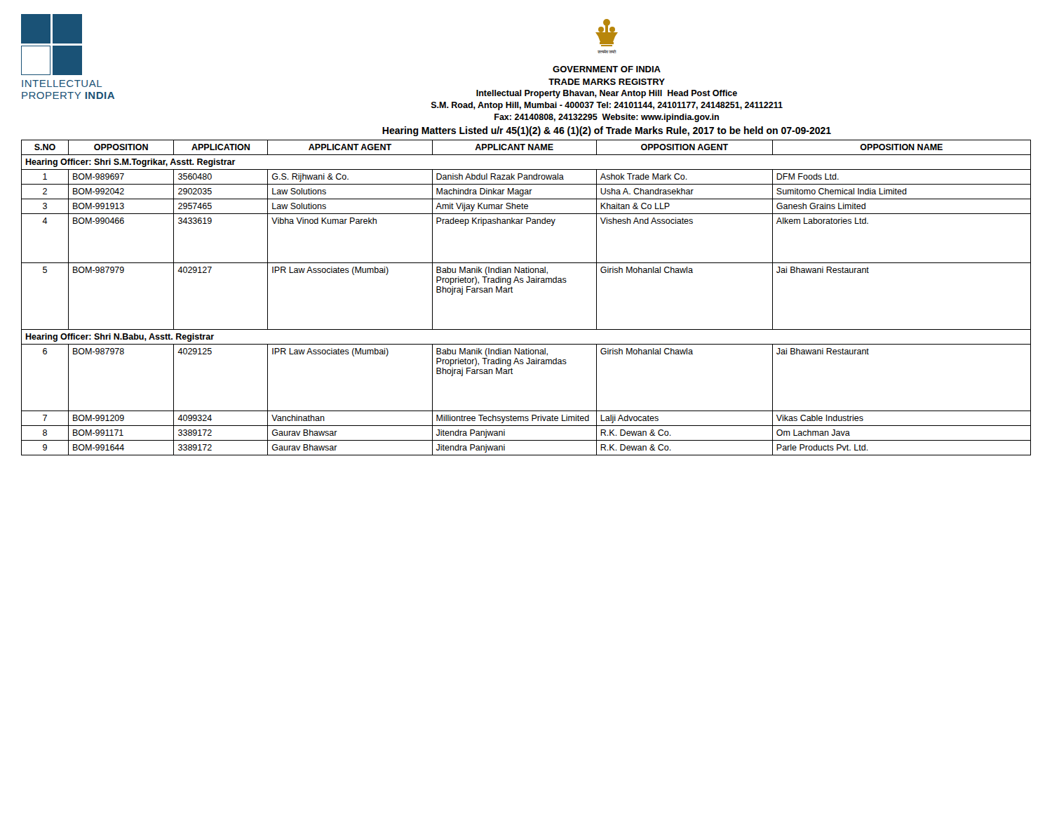INTELLECTUAL
PROPERTY INDIA
सत्यमेव जयते
GOVERNMENT OF INDIA
TRADE MARKS REGISTRY
Intellectual Property Bhavan, Near Antop Hill Head Post Office
S.M. Road, Antop Hill, Mumbai - 400037 Tel: 24101144, 24101177, 24148251, 24112211
Fax: 24140808, 24132295 Website: www.ipindia.gov.in
Hearing Matters Listed u/r 45(1)(2) & 46 (1)(2) of Trade Marks Rule, 2017 to be held on 07-09-2021
| S.NO | OPPOSITION | APPLICATION | APPLICANT AGENT | APPLICANT NAME | OPPOSITION AGENT | OPPOSITION NAME |
| --- | --- | --- | --- | --- | --- | --- |
| Hearing Officer: Shri S.M.Togrikar, Asstt. Registrar |
| 1 | BOM-989697 | 3560480 | G.S. Rijhwani & Co. | Danish Abdul Razak Pandrowala | Ashok Trade Mark Co. | DFM Foods Ltd. |
| 2 | BOM-992042 | 2902035 | Law Solutions | Machindra Dinkar Magar | Usha A. Chandrasekhar | Sumitomo Chemical India Limited |
| 3 | BOM-991913 | 2957465 | Law Solutions | Amit Vijay Kumar Shete | Khaitan & Co LLP | Ganesh Grains Limited |
| 4 | BOM-990466 | 3433619 | Vibha Vinod Kumar Parekh | Pradeep Kripashankar Pandey | Vishesh And Associates | Alkem Laboratories Ltd. |
| 5 | BOM-987979 | 4029127 | IPR Law Associates (Mumbai) | Babu Manik (Indian National, Proprietor), Trading As Jairamdas Bhojraj Farsan Mart | Girish Mohanlal Chawla | Jai Bhawani Restaurant |
| Hearing Officer: Shri N.Babu, Asstt. Registrar |
| 6 | BOM-987978 | 4029125 | IPR Law Associates (Mumbai) | Babu Manik (Indian National, Proprietor), Trading As Jairamdas Bhojraj Farsan Mart | Girish Mohanlal Chawla | Jai Bhawani Restaurant |
| 7 | BOM-991209 | 4099324 | Vanchinathan | Milliontree Techsystems Private Limited | Lalji Advocates | Vikas Cable Industries |
| 8 | BOM-991171 | 3389172 | Gaurav Bhawsar | Jitendra Panjwani | R.K. Dewan & Co. | Om Lachman Java |
| 9 | BOM-991644 | 3389172 | Gaurav Bhawsar | Jitendra Panjwani | R.K. Dewan & Co. | Parle Products Pvt. Ltd. |